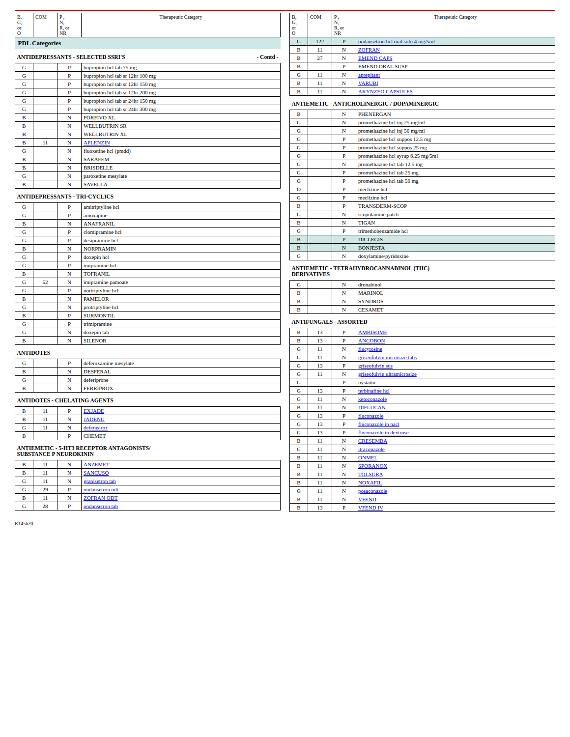| B, G, or O | COM | P , N, R, or NR | Therapeutic Category |
| --- | --- | --- | --- |
| PDL Categories |
| ANTIDEPRESSANTS - SELECTED SSRI'S - Contd - |
| G | | P | bupropion hcl tab 75 mg |
| G | | P | bupropion hcl tab sr 12hr 100 mg |
| G | | P | bupropion hcl tab sr 12hr 150 mg |
| G | | P | bupropion hcl tab sr 12hr 200 mg |
| G | | P | bupropion hcl tab sr 24hr 150 mg |
| G | | P | bupropion hcl tab sr 24hr 300 mg |
| B | | N | FORFIVO XL |
| B | | N | WELLBUTRIN SR |
| B | | N | WELLBUTRIN XL |
| B | 11 | N | APLENZIN |
| G | | N | fluoxetine hcl (pmdd) |
| B | | N | SARAFEM |
| B | | N | BRISDELLE |
| G | | N | paroxetine mesylate |
| B | | N | SAVELLA |
| ANTIDEPRESSANTS - TRI-CYCLICS |
| G | | P | amitriptyline hcl |
| G | | P | amoxapine |
| B | | N | ANAFRANIL |
| G | | P | clomipramine hcl |
| G | | P | desipramine hcl |
| B | | N | NORPRAMIN |
| G | | P | doxepin hcl |
| G | | P | imipramine hcl |
| B | | N | TOFRANIL |
| G | 52 | N | imipramine pamoate |
| G | | P | nortriptyline hcl |
| B | | N | PAMELOR |
| G | | N | protriptyline hcl |
| B | | P | SURMONTIL |
| G | | P | trimipramine |
| G | | N | doxepin tab |
| B | | N | SILENOR |
| ANTIDOTES |
| G | | P | deferoxamine mesylate |
| B | | N | DESFERAL |
| G | | N | deferiprone |
| B | | N | FERRIPROX |
| ANTIDOTES - CHELATING AGENTS |
| B | 11 | P | EXJADE |
| B | 11 | N | JADENU |
| G | 11 | N | deferasirox |
| B | | P | CHEMET |
| ANTIEMETIC - 5-HT3 RECEPTOR ANTAGONISTS/ SUBSTANCE P NEUROKININ |
| B | 11 | N | ANZEMET |
| B | 11 | N | SANCUSO |
| G | 11 | N | granisetron tab |
| G | 29 | P | ondansetron odt |
| B | 11 | N | ZOFRAN ODT |
| G | 28 | P | ondansetron tab |
| B, G, or O | COM | P , N, R, or NR | Therapeutic Category |
| --- | --- | --- | --- |
| G | 122 | P | ondansetron hcl oral soln 4 mg/5ml |
| B | 11 | N | ZOFRAN |
| B | 27 | N | EMEND CAPS |
| B | | P | EMEND ORAL SUSP |
| G | 11 | N | aprepitant |
| B | 11 | N | VARUBI |
| B | 11 | N | AKYNZEO CAPSULES |
| ANTIEMETIC - ANTICHOLINERGIC / DOPAMINERGIC |
| B | | N | PHENERGAN |
| G | | N | promethazine hcl inj 25 mg/ml |
| G | | N | promethazine hcl inj 50 mg/ml |
| G | | P | promethazine hcl suppos 12.5 mg |
| G | | P | promethazine hcl suppos 25 mg |
| G | | P | promethazine hcl syrup 6.25 mg/5ml |
| G | | N | promethazine hcl tab 12.5 mg |
| G | | P | promethazine hcl tab 25 mg |
| G | | P | promethazine hcl tab 50 mg |
| O | | P | meclizine hcl |
| G | | P | meclizine hcl |
| B | | P | TRANSDERM-SCOP |
| G | | N | scopolamine patch |
| B | | N | TIGAN |
| G | | P | trimethobenzamide hcl |
| B | | P | DICLEGIS |
| B | | N | BONJESTA |
| G | | N | doxylamine/pyridoxine |
| ANTIEMETIC - TETRAHYDROCANNABINOL (THC) DERIVATIVES |
| G | | N | dronabinol |
| B | | N | MARINOL |
| B | | N | SYNDROS |
| B | | N | CESAMET |
| ANTIFUNGALS - ASSORTED |
| B | 13 | P | AMBISOME |
| B | 13 | P | ANCOBON |
| G | 11 | N | flucytosine |
| G | 11 | N | griseofulvin microsize tabs |
| G | 13 | P | griseofulvin sus |
| G | 11 | N | griseofulvin ultramicrosize |
| G | | P | nystatin |
| G | 13 | P | terbinafine hcl |
| G | 11 | N | ketoconazole |
| B | 11 | N | DIFLUCAN |
| G | 13 | P | fluconazole |
| G | 13 | P | fluconazole in nacl |
| G | 13 | P | fluconazole in dextrose |
| B | 11 | N | CRESEMBA |
| G | 11 | N | itraconazole |
| B | 11 | N | ONMEL |
| B | 11 | N | SPORANOX |
| B | 11 | N | TOLSURA |
| B | 11 | N | NOXAFIL |
| G | 11 | N | posaconazole |
| B | 11 | N | VFEND |
| B | 13 | P | VFEND IV |
RT45620